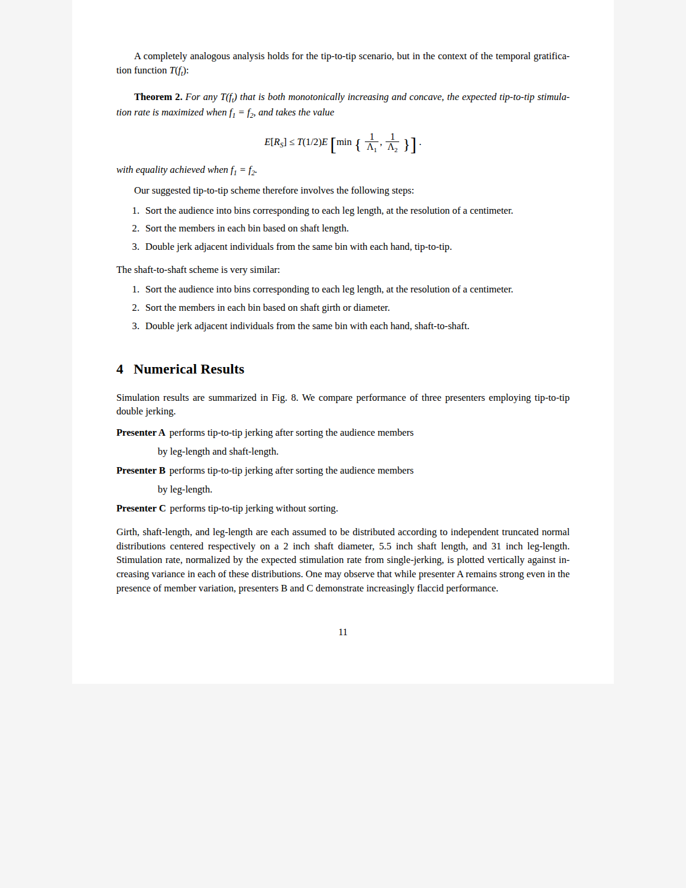A completely analogous analysis holds for the tip-to-tip scenario, but in the context of the temporal gratification function T(ft):
Theorem 2. For any T(ft) that is both monotonically increasing and concave, the expected tip-to-tip stimulation rate is maximized when f1 = f2, and takes the value
E[RS] ≤ T(1/2)E [min { 1 Λ1, 1 Λ2 }] .
with equality achieved when f1 = f2.
Our suggested tip-to-tip scheme therefore involves the following steps:
Sort the audience into bins corresponding to each leg length, at the resolution of a centimeter.
Sort the members in each bin based on shaft length.
Double jerk adjacent individuals from the same bin with each hand, tip-to-tip.
The shaft-to-shaft scheme is very similar:
Sort the audience into bins corresponding to each leg length, at the resolution of a centimeter.
Sort the members in each bin based on shaft girth or diameter.
Double jerk adjacent individuals from the same bin with each hand, shaft-to-shaft.
4 Numerical Results
Simulation results are summarized in Fig. 8. We compare performance of three presenters employing tip-to-tip double jerking.
Presenter A
performs tip-to-tip jerking after sorting the audience members
by leg-length and shaft-length.
Presenter B
performs tip-to-tip jerking after sorting the audience members
by leg-length.
Presenter C
performs tip-to-tip jerking without sorting.
Girth, shaft-length, and leg-length are each assumed to be distributed according to independent truncated normal distributions centered respectively on a 2 inch shaft diameter, 5.5 inch shaft length, and 31 inch leg-length. Stimulation rate, normalized by the expected stimulation rate from single-jerking, is plotted vertically against increasing variance in each of these distributions. One may observe that while presenter A remains strong even in the presence of member variation, presenters B and C demonstrate increasingly flaccid performance.
11